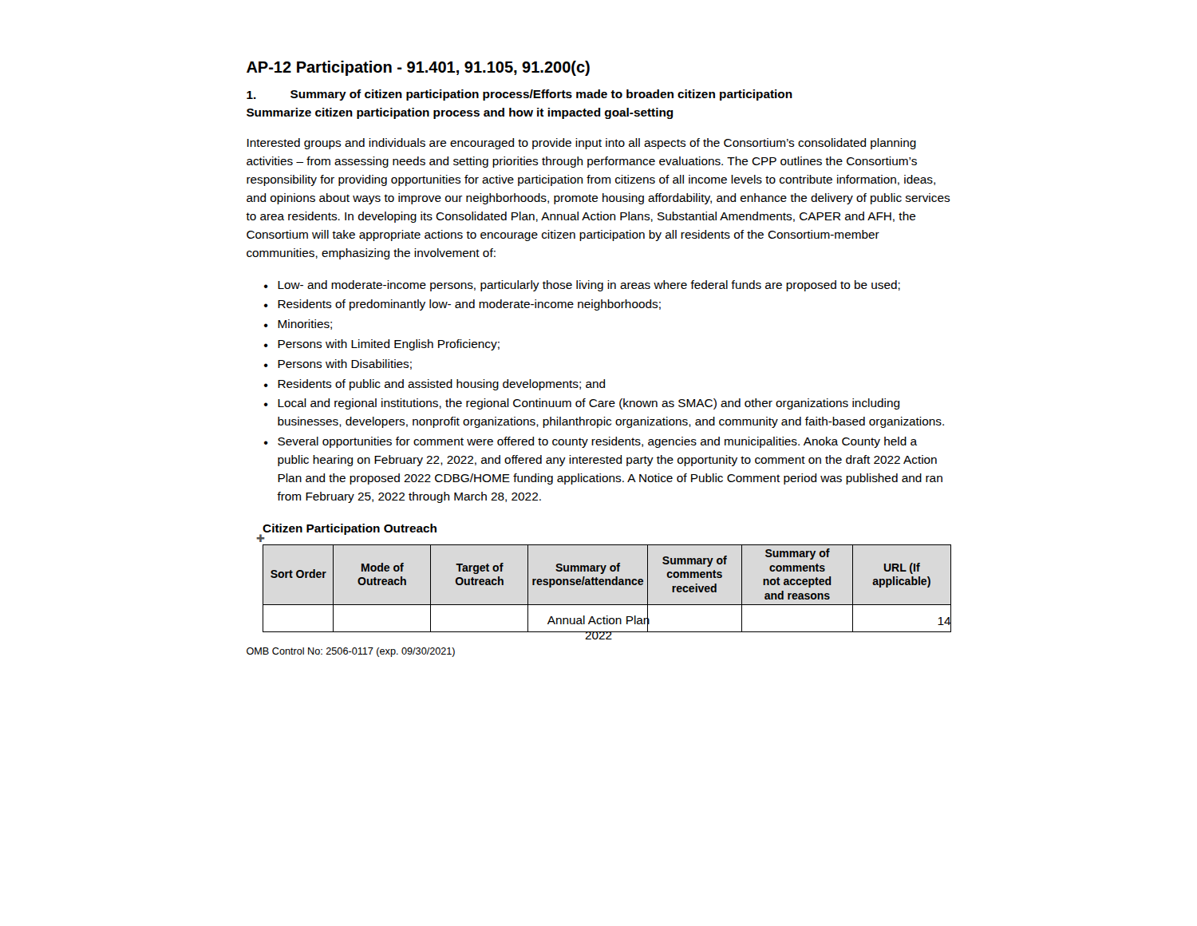AP-12 Participation - 91.401, 91.105, 91.200(c)
1.
Summary of citizen participation process/Efforts made to broaden citizen participation
Summarize citizen participation process and how it impacted goal-setting
Interested groups and individuals are encouraged to provide input into all aspects of the Consortium’s consolidated planning activities – from assessing needs and setting priorities through performance evaluations. The CPP outlines the Consortium’s responsibility for providing opportunities for active participation from citizens of all income levels to contribute information, ideas, and opinions about ways to improve our neighborhoods, promote housing affordability, and enhance the delivery of public services to area residents. In developing its Consolidated Plan, Annual Action Plans, Substantial Amendments, CAPER and AFH, the Consortium will take appropriate actions to encourage citizen participation by all residents of the Consortium-member communities, emphasizing the involvement of:
Low- and moderate-income persons, particularly those living in areas where federal funds are proposed to be used;
Residents of predominantly low- and moderate-income neighborhoods;
Minorities;
Persons with Limited English Proficiency;
Persons with Disabilities;
Residents of public and assisted housing developments; and
Local and regional institutions, the regional Continuum of Care (known as SMAC) and other organizations including businesses, developers, nonprofit organizations, philanthropic organizations, and community and faith-based organizations.
Several opportunities for comment were offered to county residents, agencies and municipalities. Anoka County held a public hearing on February 22, 2022, and offered any interested party the opportunity to comment on the draft 2022 Action Plan and the proposed 2022 CDBG/HOME funding applications. A Notice of Public Comment period was published and ran from February 25, 2022 through March 28, 2022.
Citizen Participation Outreach
✚
| Sort Order | Mode of Outreach | Target of Outreach | Summary of response/attendance | Summary of comments received | Summary of comments not accepted and reasons | URL (If applicable) |
| --- | --- | --- | --- | --- | --- | --- |
Annual Action Plan
2022
14
OMB Control No: 2506-0117 (exp. 09/30/2021)